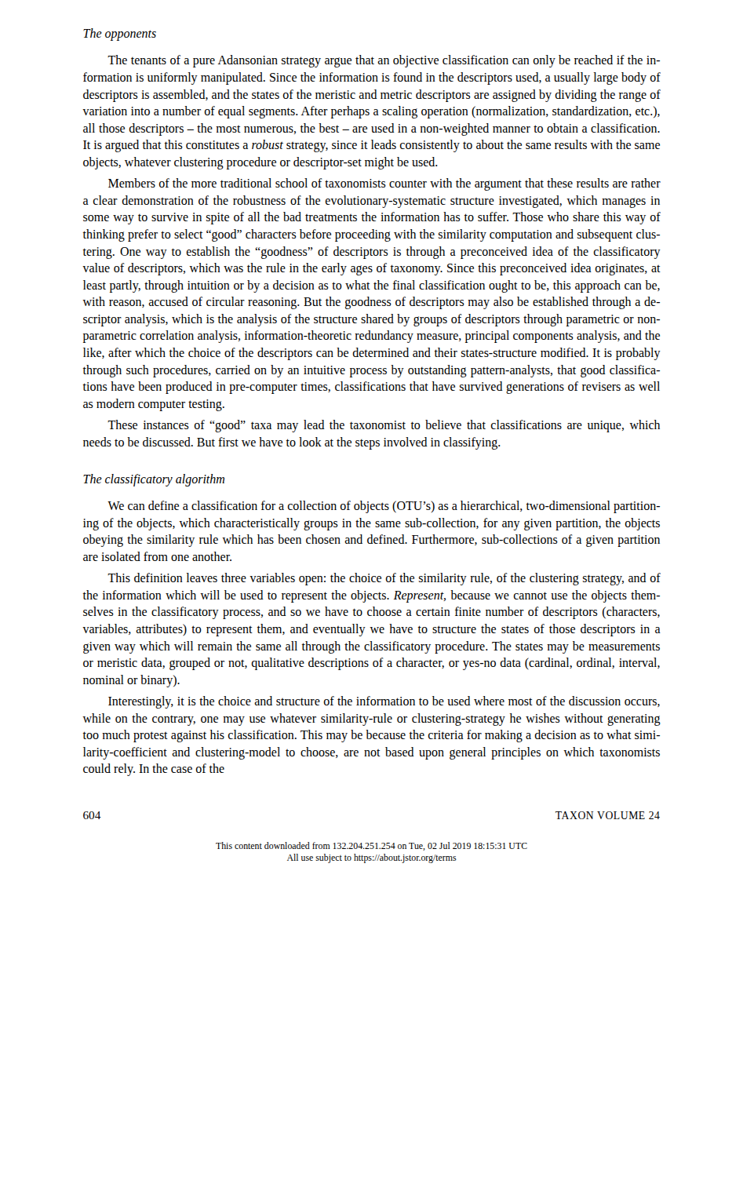The opponents
The tenants of a pure Adansonian strategy argue that an objective classification can only be reached if the information is uniformly manipulated. Since the information is found in the descriptors used, a usually large body of descriptors is assembled, and the states of the meristic and metric descriptors are assigned by dividing the range of variation into a number of equal segments. After perhaps a scaling operation (normalization, standardization, etc.), all those descriptors – the most numerous, the best – are used in a non-weighted manner to obtain a classification. It is argued that this constitutes a robust strategy, since it leads consistently to about the same results with the same objects, whatever clustering procedure or descriptor-set might be used.
Members of the more traditional school of taxonomists counter with the argument that these results are rather a clear demonstration of the robustness of the evolutionary-systematic structure investigated, which manages in some way to survive in spite of all the bad treatments the information has to suffer. Those who share this way of thinking prefer to select “good” characters before proceeding with the similarity computation and subsequent clustering. One way to establish the “goodness” of descriptors is through a preconceived idea of the classificatory value of descriptors, which was the rule in the early ages of taxonomy. Since this preconceived idea originates, at least partly, through intuition or by a decision as to what the final classification ought to be, this approach can be, with reason, accused of circular reasoning. But the goodness of descriptors may also be established through a descriptor analysis, which is the analysis of the structure shared by groups of descriptors through parametric or non-parametric correlation analysis, information-theoretic redundancy measure, principal components analysis, and the like, after which the choice of the descriptors can be determined and their states-structure modified. It is probably through such procedures, carried on by an intuitive process by outstanding pattern-analysts, that good classifications have been produced in pre-computer times, classifications that have survived generations of revisers as well as modern computer testing.
These instances of “good” taxa may lead the taxonomist to believe that classifications are unique, which needs to be discussed. But first we have to look at the steps involved in classifying.
The classificatory algorithm
We can define a classification for a collection of objects (OTU’s) as a hierarchical, two-dimensional partitioning of the objects, which characteristically groups in the same sub-collection, for any given partition, the objects obeying the similarity rule which has been chosen and defined. Furthermore, sub-collections of a given partition are isolated from one another.
This definition leaves three variables open: the choice of the similarity rule, of the clustering strategy, and of the information which will be used to represent the objects. Represent, because we cannot use the objects themselves in the classificatory process, and so we have to choose a certain finite number of descriptors (characters, variables, attributes) to represent them, and eventually we have to structure the states of those descriptors in a given way which will remain the same all through the classificatory procedure. The states may be measurements or meristic data, grouped or not, qualitative descriptions of a character, or yes-no data (cardinal, ordinal, interval, nominal or binary).
Interestingly, it is the choice and structure of the information to be used where most of the discussion occurs, while on the contrary, one may use whatever similarity-rule or clustering-strategy he wishes without generating too much protest against his classification. This may be because the criteria for making a decision as to what similarity-coefficient and clustering-model to choose, are not based upon general principles on which taxonomists could rely. In the case of the
604 Taxon volume 24
This content downloaded from 132.204.251.254 on Tue, 02 Jul 2019 18:15:31 UTC
All use subject to https://about.jstor.org/terms